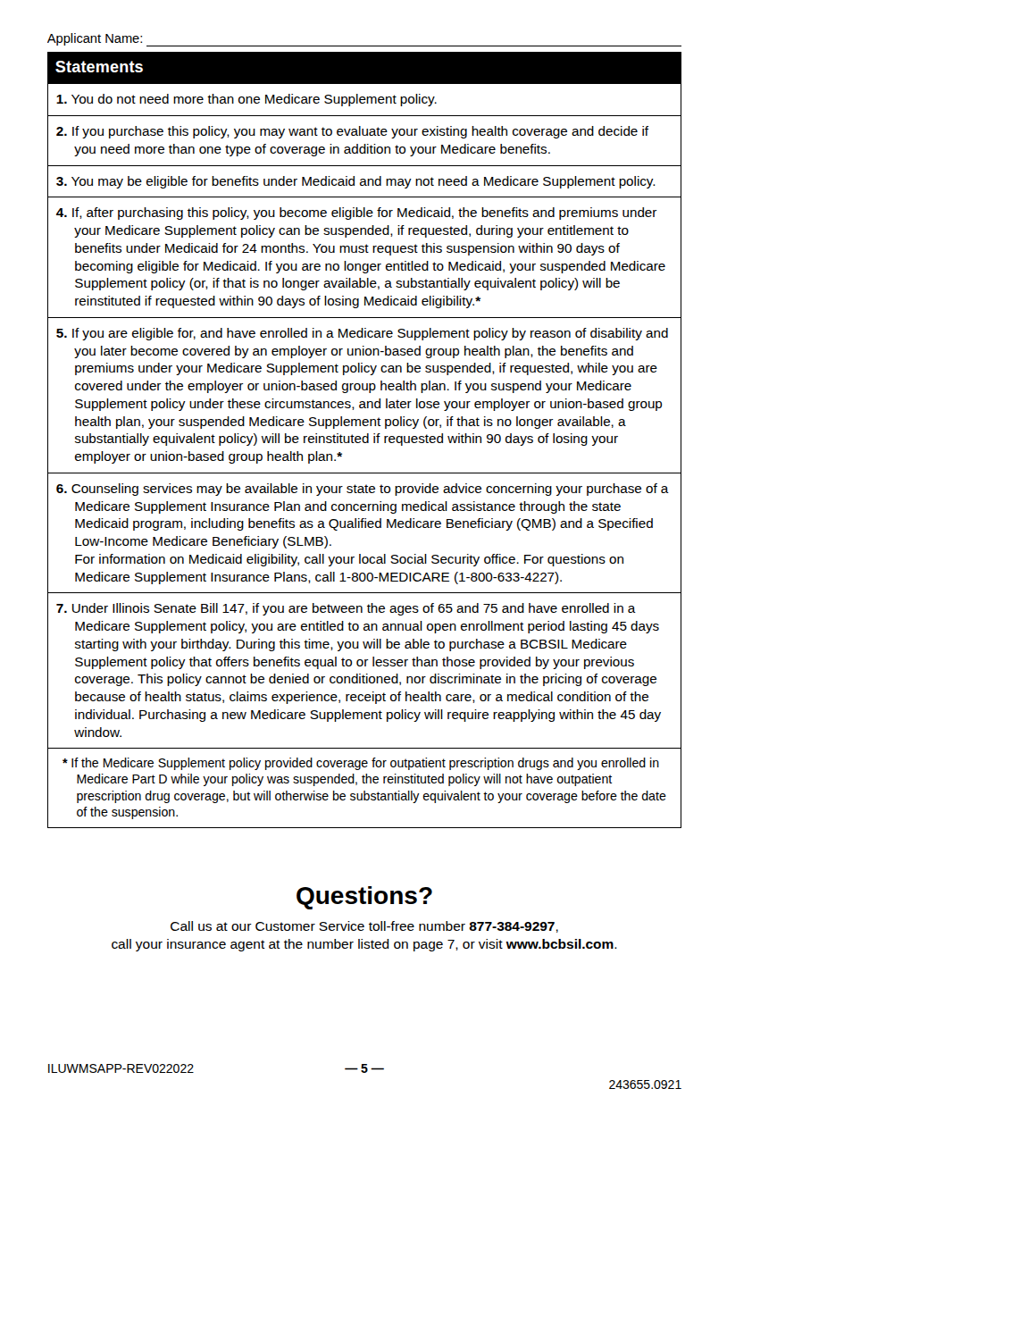Applicant Name:
| Statements |
| --- |
| 1. You do not need more than one Medicare Supplement policy. |
| 2. If you purchase this policy, you may want to evaluate your existing health coverage and decide if you need more than one type of coverage in addition to your Medicare benefits. |
| 3. You may be eligible for benefits under Medicaid and may not need a Medicare Supplement policy. |
| 4. If, after purchasing this policy, you become eligible for Medicaid, the benefits and premiums under your Medicare Supplement policy can be suspended, if requested, during your entitlement to benefits under Medicaid for 24 months. You must request this suspension within 90 days of becoming eligible for Medicaid. If you are no longer entitled to Medicaid, your suspended Medicare Supplement policy (or, if that is no longer available, a substantially equivalent policy) will be reinstituted if requested within 90 days of losing Medicaid eligibility. * |
| 5. If you are eligible for, and have enrolled in a Medicare Supplement policy by reason of disability and you later become covered by an employer or union-based group health plan, the benefits and premiums under your Medicare Supplement policy can be suspended, if requested, while you are covered under the employer or union-based group health plan. If you suspend your Medicare Supplement policy under these circumstances, and later lose your employer or union-based group health plan, your suspended Medicare Supplement policy (or, if that is no longer available, a substantially equivalent policy) will be reinstituted if requested within 90 days of losing your employer or union-based group health plan. * |
| 6. Counseling services may be available in your state to provide advice concerning your purchase of a Medicare Supplement Insurance Plan and concerning medical assistance through the state Medicaid program, including benefits as a Qualified Medicare Beneficiary (QMB) and a Specified Low-Income Medicare Beneficiary (SLMB). For information on Medicaid eligibility, call your local Social Security office. For questions on Medicare Supplement Insurance Plans, call 1-800-MEDICARE (1-800-633-4227). |
| 7. Under Illinois Senate Bill 147, if you are between the ages of 65 and 75 and have enrolled in a Medicare Supplement policy, you are entitled to an annual open enrollment period lasting 45 days starting with your birthday. During this time, you will be able to purchase a BCBSIL Medicare Supplement policy that offers benefits equal to or lesser than those provided by your previous coverage. This policy cannot be denied or conditioned, nor discriminate in the pricing of coverage because of health status, claims experience, receipt of health care, or a medical condition of the individual. Purchasing a new Medicare Supplement policy will require reapplying within the 45 day window. |
| * If the Medicare Supplement policy provided coverage for outpatient prescription drugs and you enrolled in Medicare Part D while your policy was suspended, the reinstituted policy will not have outpatient prescription drug coverage, but will otherwise be substantially equivalent to your coverage before the date of the suspension. |
Questions?
Call us at our Customer Service toll-free number 877-384-9297,
call your insurance agent at the number listed on page 7, or visit www.bcbsil.com.
ILUWMSAPP-REV022022
— 5 —
243655.0921